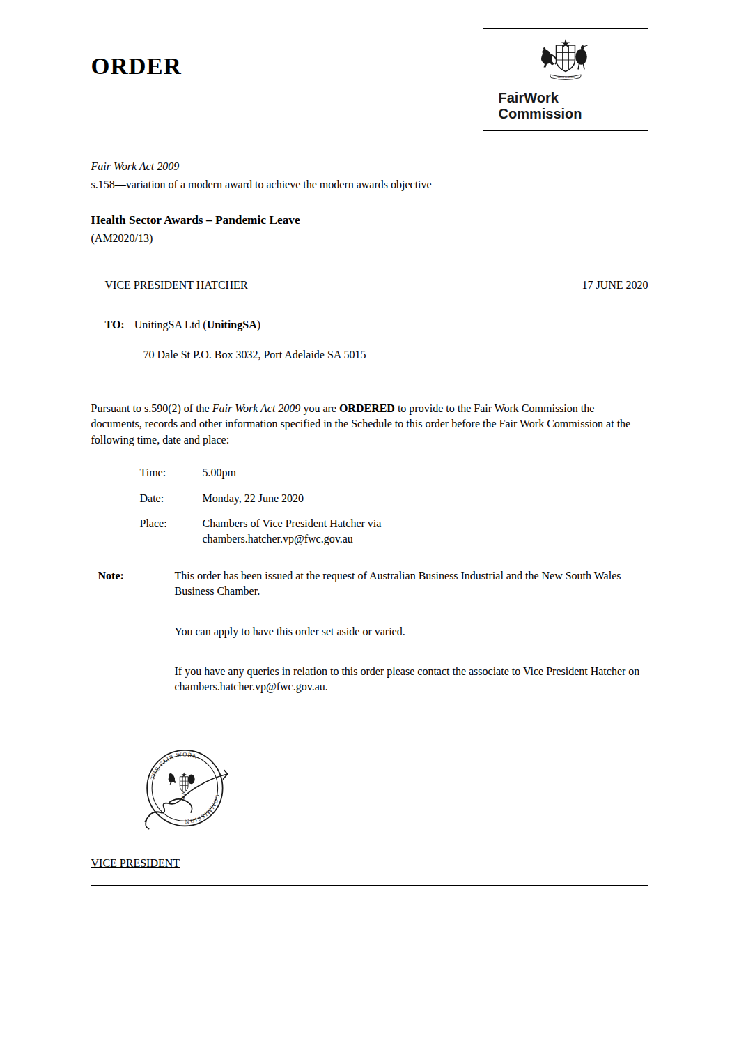ORDER
AUSTRALIA
FairWork
Commission
Fair Work Act 2009
s.158—variation of a modern award to achieve the modern awards objective
Health Sector Awards – Pandemic Leave
(AM2020/13)
Vice President Hatcher 17 JUNE 2020
TO: UnitingSA Ltd (UnitingSA)
70 Dale St P.O. Box 3032, Port Adelaide SA 5015
Pursuant to s.590(2) of the Fair Work Act 2009 you are ORDERED to provide to the Fair Work Commission the documents, records and other information specified in the Schedule to this order before the Fair Work Commission at the following time, date and place:
Time:
5.00pm
Date:
Monday, 22 June 2020
Place:
Chambers of Vice President Hatcher via
chambers.hatcher.vp@fwc.gov.au
Note:
This order has been issued at the request of Australian Business Industrial and the New South Wales Business Chamber.
You can apply to have this order set aside or varied.
If you have any queries in relation to this order please contact the associate to Vice President Hatcher on chambers.hatcher.vp@fwc.gov.au.
THE FAIR WORK COMMISSION SEAL OF
VICE PRESIDENT